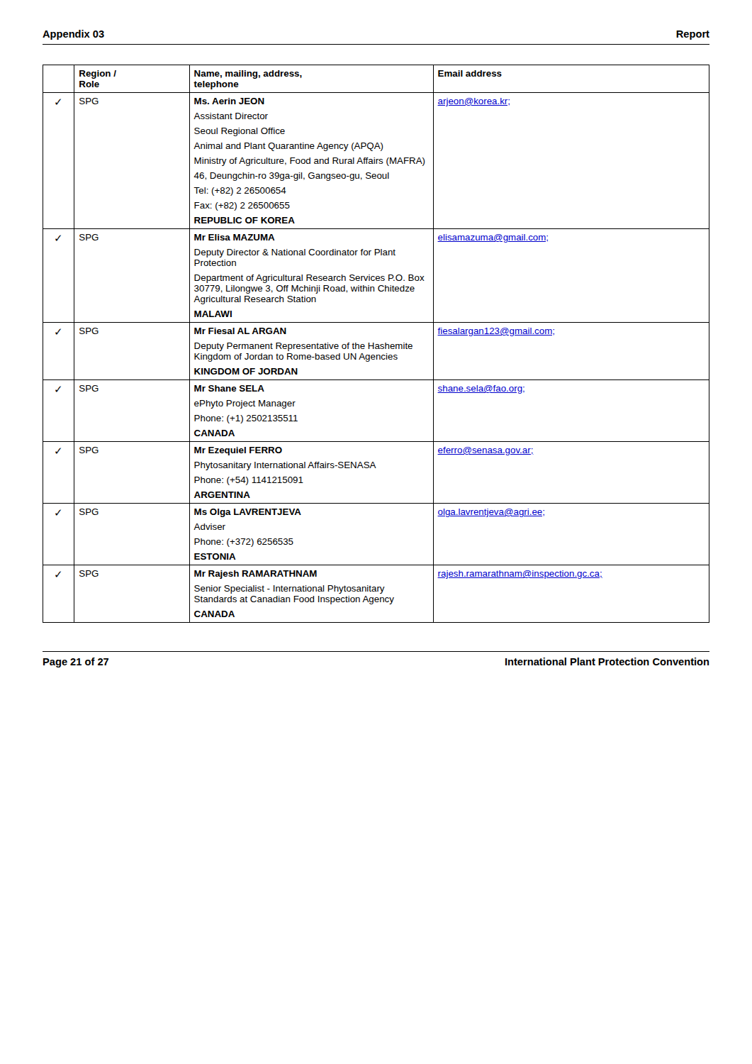Appendix 03 Report
| | Region / Role | Name, mailing, address, telephone | Email address |
| --- | --- | --- | --- |
| ✓ | SPG | Ms. Aerin JEON Assistant Director Seoul Regional Office Animal and Plant Quarantine Agency (APQA) Ministry of Agriculture, Food and Rural Affairs (MAFRA) 46, Deungchin-ro 39ga-gil, Gangseo-gu, Seoul Tel: (+82) 2 26500654 Fax: (+82) 2 26500655 REPUBLIC OF KOREA | arjeon@korea.kr; |
| ✓ | SPG | Mr Elisa MAZUMA Deputy Director & National Coordinator for Plant Protection Department of Agricultural Research Services P.O. Box 30779, Lilongwe 3, Off Mchinji Road, within Chitedze Agricultural Research Station MALAWI | elisamazuma@gmail.com; |
| ✓ | SPG | Mr Fiesal AL ARGAN Deputy Permanent Representative of the Hashemite Kingdom of Jordan to Rome-based UN Agencies KINGDOM OF JORDAN | fiesalargan123@gmail.com; |
| ✓ | SPG | Mr Shane SELA ePhyto Project Manager Phone: (+1) 2502135511 CANADA | shane.sela@fao.org; |
| ✓ | SPG | Mr Ezequiel FERRO Phytosanitary International Affairs-SENASA Phone: (+54) 1141215091 ARGENTINA | eferro@senasa.gov.ar; |
| ✓ | SPG | Ms Olga LAVRENTJEVA Adviser Phone: (+372) 6256535 ESTONIA | olga.lavrentjeva@agri.ee; |
| ✓ | SPG | Mr Rajesh RAMARATHNAM Senior Specialist - International Phytosanitary Standards at Canadian Food Inspection Agency CANADA | rajesh.ramarathnam@inspection.gc.ca; |
Page 21 of 27 International Plant Protection Convention